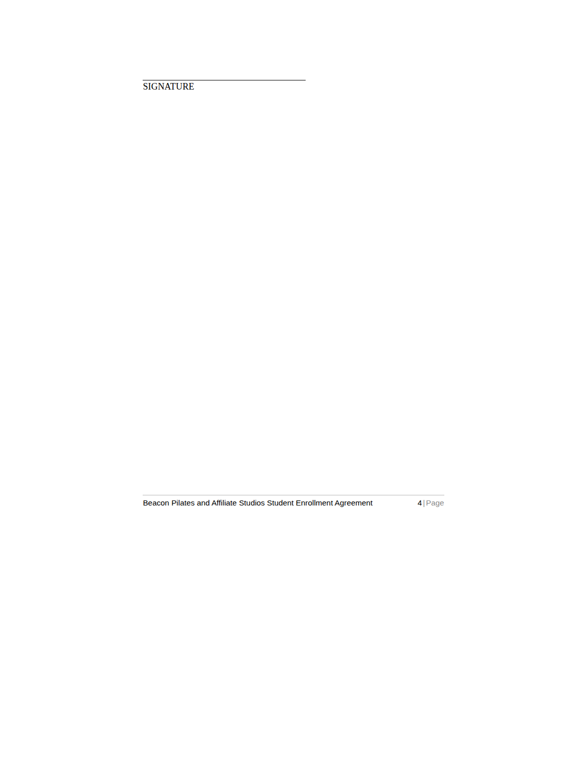SIGNATURE
Beacon Pilates and Affiliate Studios Student Enrollment Agreement
4|Page